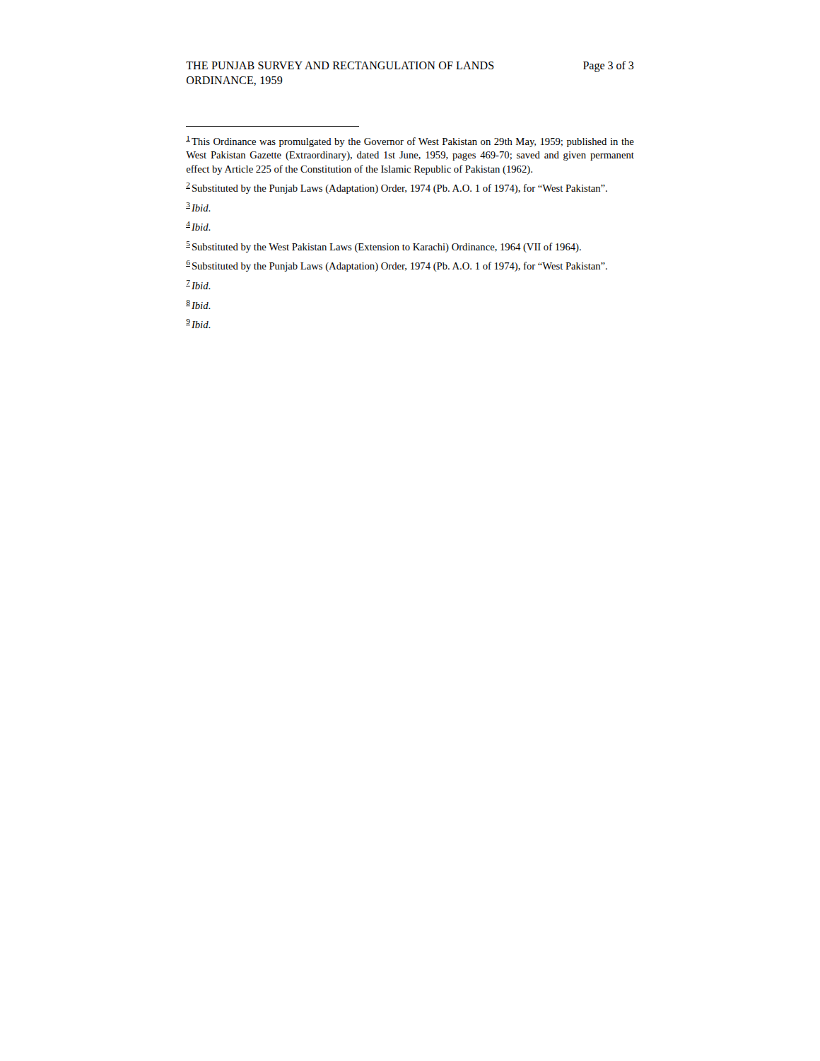THE PUNJAB SURVEY AND RECTANGULATION OF LANDS ORDINANCE, 1959 Page 3 of 3
1 This Ordinance was promulgated by the Governor of West Pakistan on 29th May, 1959; published in the West Pakistan Gazette (Extraordinary), dated 1st June, 1959, pages 469-70; saved and given permanent effect by Article 225 of the Constitution of the Islamic Republic of Pakistan (1962).
2 Substituted by the Punjab Laws (Adaptation) Order, 1974 (Pb. A.O. 1 of 1974), for “West Pakistan”.
3 Ibid.
4 Ibid.
5 Substituted by the West Pakistan Laws (Extension to Karachi) Ordinance, 1964 (VII of 1964).
6 Substituted by the Punjab Laws (Adaptation) Order, 1974 (Pb. A.O. 1 of 1974), for “West Pakistan”.
7 Ibid.
8 Ibid.
9 Ibid.